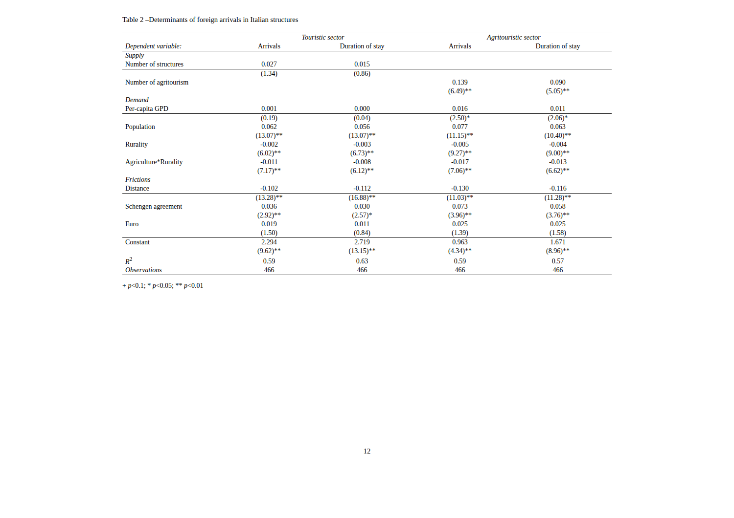Table 2 –Determinants of foreign arrivals in Italian structures
| | Touristic sector | Agritouristic sector |
| --- | --- | --- |
| Dependent variable: | Arrivals | Duration of stay | Arrivals | Duration of stay |
| Supply | | | | |
| Number of structures | 0.027 | 0.015 | | |
| | (1.34) | (0.86) | | |
| Number of agritourism | | | 0.139 | 0.090 |
| | | | (6.49)** | (5.05)** |
| Demand | | | | |
| Per-capita GPD | 0.001 | 0.000 | 0.016 | 0.011 |
| | (0.19) | (0.04) | (2.50)* | (2.06)* |
| Population | 0.062 | 0.056 | 0.077 | 0.063 |
| | (13.07)** | (13.07)** | (11.15)** | (10.40)** |
| Rurality | -0.002 | -0.003 | -0.005 | -0.004 |
| | (6.02)** | (6.73)** | (9.27)** | (9.00)** |
| Agriculture*Rurality | -0.011 | -0.008 | -0.017 | -0.013 |
| | (7.17)** | (6.12)** | (7.06)** | (6.62)** |
| Frictions | | | | |
| Distance | -0.102 | -0.112 | -0.130 | -0.116 |
| | (13.28)** | (16.88)** | (11.03)** | (11.28)** |
| Schengen agreement | 0.036 | 0.030 | 0.073 | 0.058 |
| | (2.92)** | (2.57)* | (3.96)** | (3.76)** |
| Euro | 0.019 | 0.011 | 0.025 | 0.025 |
| | (1.50) | (0.84) | (1.39) | (1.58) |
| Constant | 2.294 | 2.719 | 0.963 | 1.671 |
| | (9.62)** | (13.15)** | (4.34)** | (8.96)** |
| R 2 | 0.59 | 0.63 | 0.59 | 0.57 |
| Observations | 466 | 466 | 466 | 466 |
+ p<0.1; * p<0.05; ** p<0.01
12